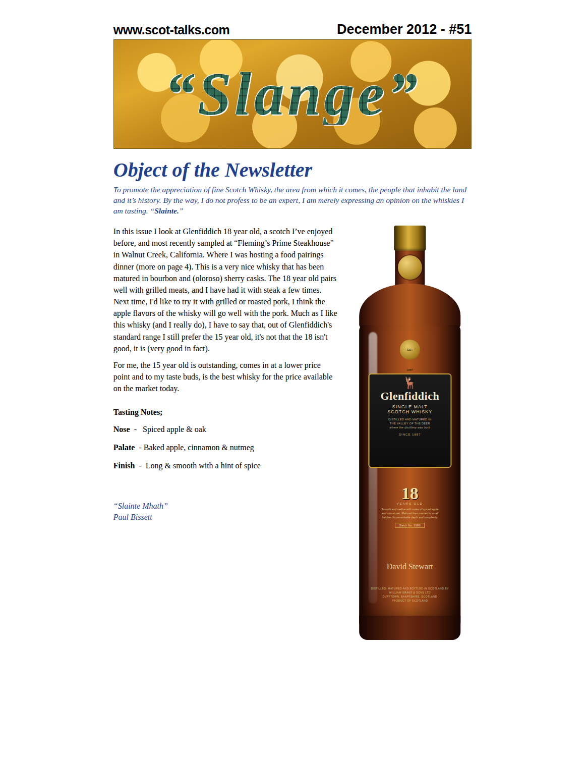www.scot-talks.com
December 2012 - #51
“Slange”
Object of the Newsletter
To promote the appreciation of fine Scotch Whisky, the area from which it comes, the people that inhabit the land and it’s history. By the way, I do not profess to be an expert, I am merely expressing an opinion on the whiskies I am tasting. “Slainte.”
EST
1887
🦌
Glenfiddich
SINGLE MALT
SCOTCH WHISKY
DISTILLED AND MATURED IN
THE VALLEY OF THE DEER
where the distillery was built
SINCE 1887
18
YEARS OLD
Smooth and mellow with notes of spiced apple
and robust oak. Matured then married in small
batches for remarkable depth and complexity.
Batch No. 1980
David Stewart
DISTILLED, MATURED AND BOTTLED IN SCOTLAND BY
WILLIAM GRANT & SONS LTD
DUFFTOWN, BANFFSHIRE, SCOTLAND
PRODUCT OF SCOTLAND
In this issue I look at Glenfiddich 18 year old, a scotch I’ve enjoyed before, and most recently sampled at “Fleming’s Prime Steakhouse” in Walnut Creek, California. Where I was hosting a food pairings dinner (more on page 4). This is a very nice whisky that has been matured in bourbon and (oloroso) sherry casks. The 18 year old pairs well with grilled meats, and I have had it with steak a few times. Next time, I'd like to try it with grilled or roasted pork, I think the apple flavors of the whisky will go well with the pork. Much as I like this whisky (and I really do), I have to say that, out of Glenfiddich's standard range I still prefer the 15 year old, it's not that the 18 isn't good, it is (very good in fact).
For me, the 15 year old is outstanding, comes in at a lower price point and to my taste buds, is the best whisky for the price available on the market today.
Tasting Notes;
Nose - Spiced apple & oak
Palate - Baked apple, cinnamon & nutmeg
Finish - Long & smooth with a hint of spice
“Slainte Mhath”
Paul Bissett